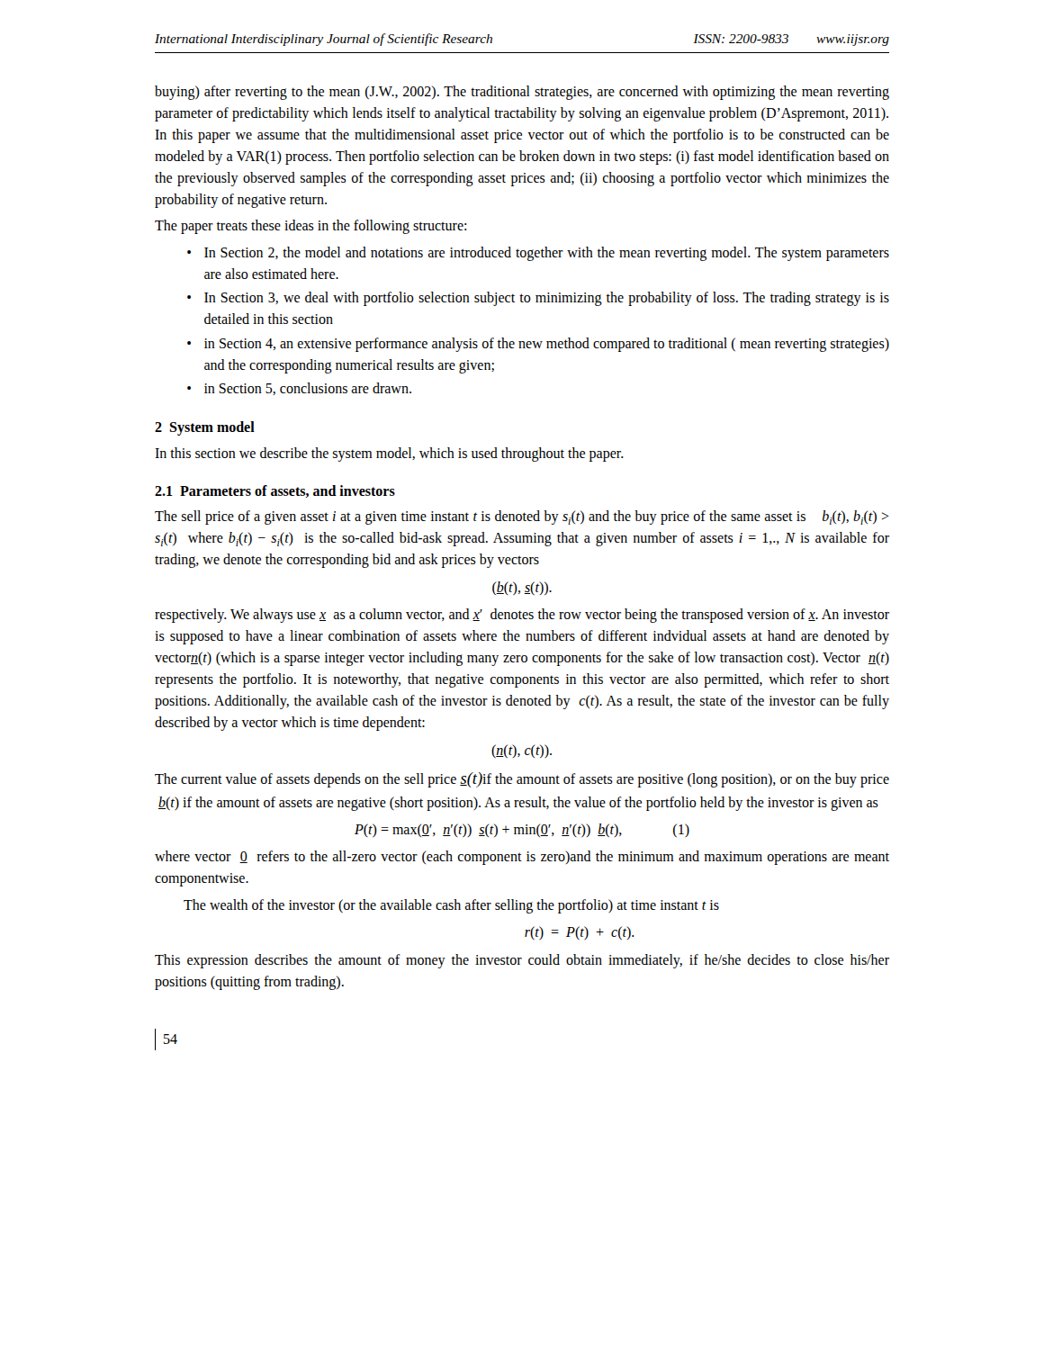International Interdisciplinary Journal of Scientific Research ISSN: 2200-9833 www.iijsr.org
buying) after reverting to the mean (J.W., 2002). The traditional strategies, are concerned with optimizing the mean reverting parameter of predictability which lends itself to analytical tractability by solving an eigenvalue problem (D’Aspremont, 2011). In this paper we assume that the multidimensional asset price vector out of which the portfolio is to be constructed can be modeled by a VAR(1) process. Then portfolio selection can be broken down in two steps: (i) fast model identification based on the previously observed samples of the corresponding asset prices and; (ii) choosing a portfolio vector which minimizes the probability of negative return.
The paper treats these ideas in the following structure:
In Section 2, the model and notations are introduced together with the mean reverting model. The system parameters are also estimated here.
In Section 3, we deal with portfolio selection subject to minimizing the probability of loss. The trading strategy is is detailed in this section
in Section 4, an extensive performance analysis of the new method compared to traditional ( mean reverting strategies) and the corresponding numerical results are given;
in Section 5, conclusions are drawn.
2 System model
In this section we describe the system model, which is used throughout the paper.
2.1 Parameters of assets, and investors
The sell price of a given asset i at a given time instant t is denoted by si(t) and the buy price of the same asset is bi(t), bi(t) > si(t) where bi(t) − si(t) is the so-called bid-ask spread. Assuming that a given number of assets i = 1,., N is available for trading, we denote the corresponding bid and ask prices by vectors
(b(t), s(t)).
respectively. We always use x as a column vector, and x′ denotes the row vector being the transposed version of x. An investor is supposed to have a linear combination of assets where the numbers of different indvidual assets at hand are denoted by vectorn(t) (which is a sparse integer vector including many zero components for the sake of low transaction cost). Vector n(t) represents the portfolio. It is noteworthy, that negative components in this vector are also permitted, which refer to short positions. Additionally, the available cash of the investor is denoted by c(t). As a result, the state of the investor can be fully described by a vector which is time dependent:
(n(t), c(t)).
The current value of assets depends on the sell price s(t) if the amount of assets are positive (long position), or on the buy price b(t) if the amount of assets are negative (short position). As a result, the value of the portfolio held by the investor is given as
P(t) = max(0′, n′(t)) s(t) + min(0′, n′(t)) b(t), (1)
where vector 0 refers to the all-zero vector (each component is zero)and the minimum and maximum operations are meant componentwise.
The wealth of the investor (or the available cash after selling the portfolio) at time instant t is
r(t) = P(t) + c(t).
This expression describes the amount of money the investor could obtain immediately, if he/she decides to close his/her positions (quitting from trading).
54